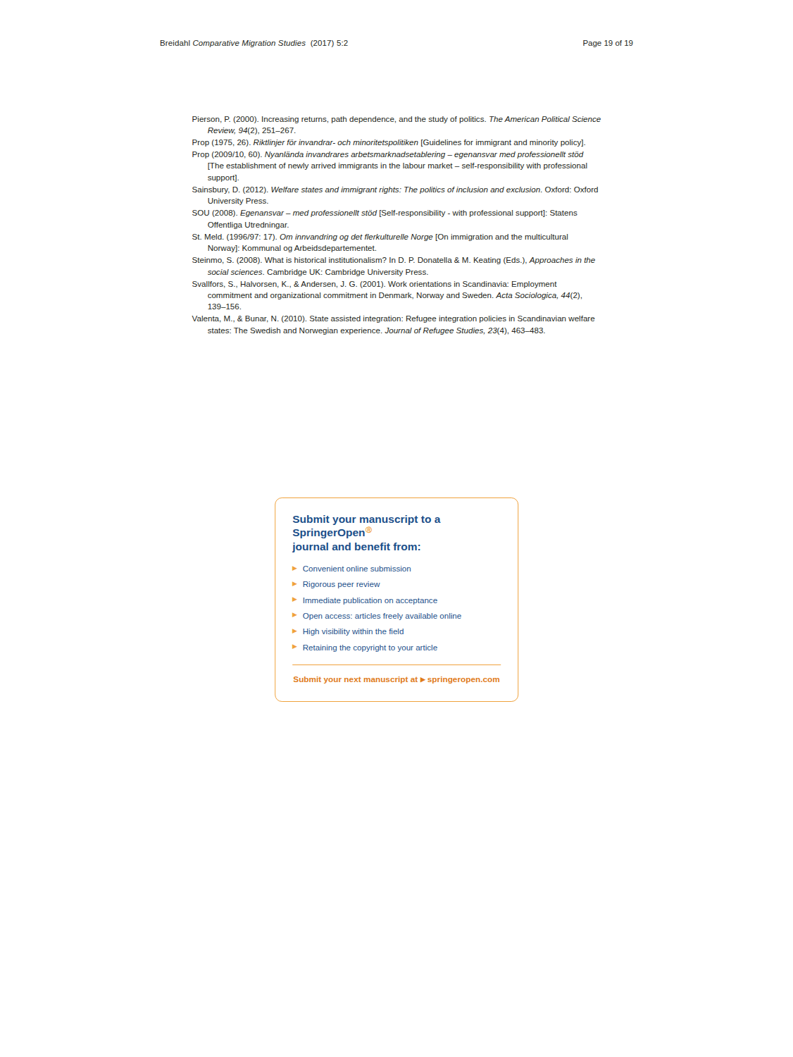Breidahl Comparative Migration Studies (2017) 5:2
Page 19 of 19
Pierson, P. (2000). Increasing returns, path dependence, and the study of politics. The American Political Science Review, 94(2), 251–267.
Prop (1975, 26). Riktlinjer för invandrar- och minoritetspolitiken [Guidelines for immigrant and minority policy].
Prop (2009/10, 60). Nyanlända invandrares arbetsmarknadsetablering – egenansvar med professionellt stöd [The establishment of newly arrived immigrants in the labour market – self-responsibility with professional support].
Sainsbury, D. (2012). Welfare states and immigrant rights: The politics of inclusion and exclusion. Oxford: Oxford University Press.
SOU (2008). Egenansvar – med professionellt stöd [Self-responsibility - with professional support]: Statens Offentliga Utredningar.
St. Meld. (1996/97: 17). Om innvandring og det flerkulturelle Norge [On immigration and the multicultural Norway]: Kommunal og Arbeidsdepartementet.
Steinmo, S. (2008). What is historical institutionalism? In D. P. Donatella & M. Keating (Eds.), Approaches in the social sciences. Cambridge UK: Cambridge University Press.
Svallfors, S., Halvorsen, K., & Andersen, J. G. (2001). Work orientations in Scandinavia: Employment commitment and organizational commitment in Denmark, Norway and Sweden. Acta Sociologica, 44(2), 139–156.
Valenta, M., & Bunar, N. (2010). State assisted integration: Refugee integration policies in Scandinavian welfare states: The Swedish and Norwegian experience. Journal of Refugee Studies, 23(4), 463–483.
Submit your manuscript to a SpringerOpenⓇ
journal and benefit from:
Convenient online submission
Rigorous peer review
Immediate publication on acceptance
Open access: articles freely available online
High visibility within the field
Retaining the copyright to your article
Submit your next manuscript at ▶ springeropen.com